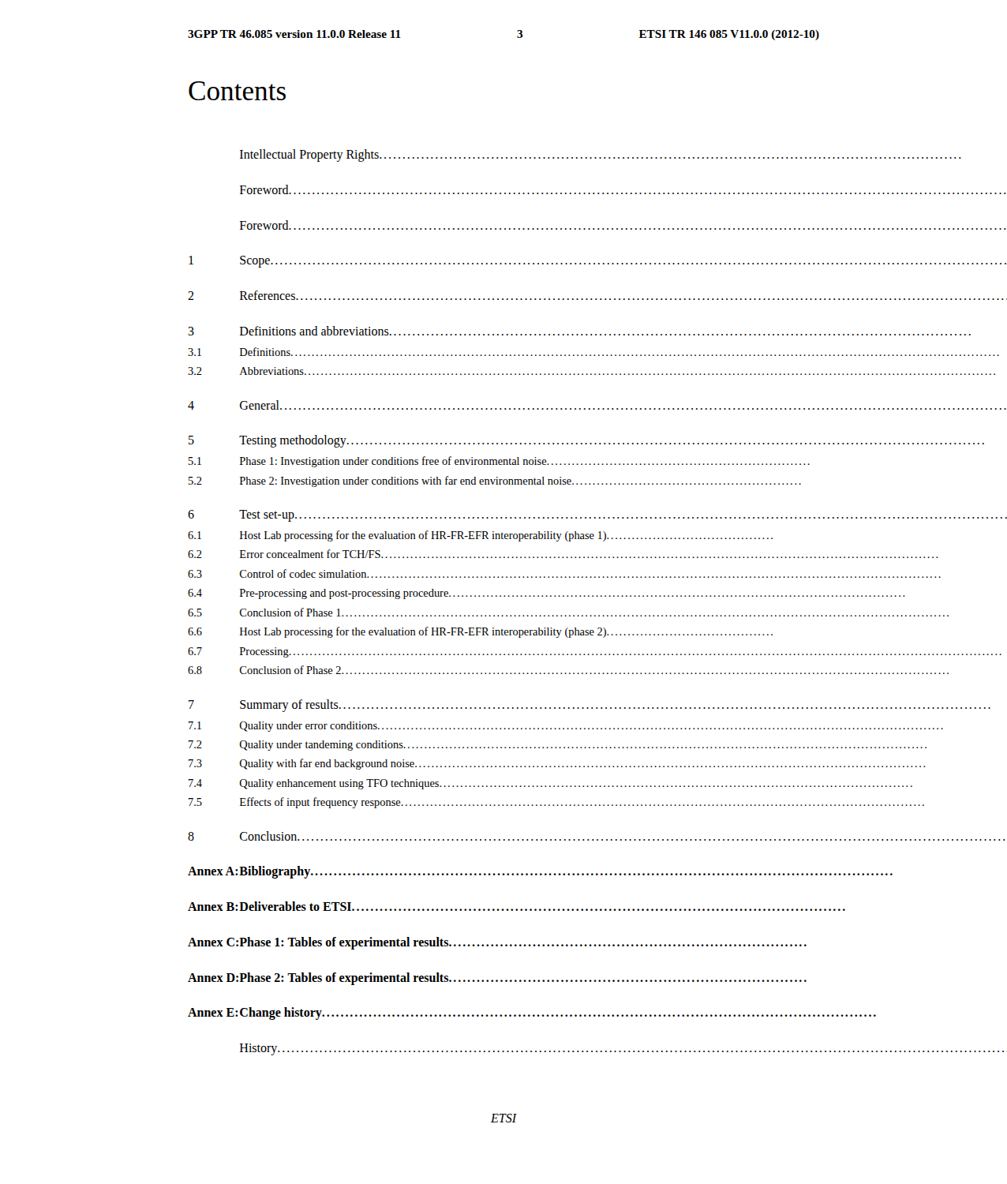3GPP TR 46.085 version 11.0.0 Release 11 3 ETSI TR 146 085 V11.0.0 (2012-10)
Contents
| | Intellectual Property Rights ............................................................................................................................. | 2 |
| | Foreword ............................................................................................................................................................. | 2 |
| | Foreword ............................................................................................................................................................. | 4 |
| 1 | Scope ................................................................................................................................................................. | 5 |
| 2 | References ......................................................................................................................................................... | 5 |
| 3 | Definitions and abbreviations ............................................................................................................................. | 6 |
| 3.1 | Definitions ......................................................................................................................................................................... | 6 |
| 3.2 | Abbreviations ..................................................................................................................................................................... | 6 |
| 4 | General .............................................................................................................................................................. | 7 |
| 5 | Testing methodology ......................................................................................................................................... | 7 |
| 5.1 | Phase 1: Investigation under conditions free of environmental noise ............................................................... | 8 |
| 5.2 | Phase 2: Investigation under conditions with far end environmental noise ....................................................... | 8 |
| 6 | Test set-up ......................................................................................................................................................... | 9 |
| 6.1 | Host Lab processing for the evaluation of HR-FR-EFR interoperability (phase 1) ........................................ | 10 |
| 6.2 | Error concealment for TCH/FS ..................................................................................................................................... | 11 |
| 6.3 | Control of codec simulation ......................................................................................................................................... | 11 |
| 6.4 | Pre-processing and post-processing procedure ............................................................................................................. | 11 |
| 6.5 | Conclusion of Phase 1 ................................................................................................................................................. | 12 |
| 6.6 | Host Lab processing for the evaluation of HR-FR-EFR interoperability (phase 2) ........................................ | 12 |
| 6.7 | Processing .......................................................................................................................................................................... | 13 |
| 6.8 | Conclusion of Phase 2 ................................................................................................................................................. | 13 |
| 7 | Summary of results ............................................................................................................................................ | 13 |
| 7.1 | Quality under error conditions ....................................................................................................................................... | 14 |
| 7.2 | Quality under tandeming conditions ............................................................................................................................. | 15 |
| 7.3 | Quality with far end background noise .......................................................................................................................... | 17 |
| 7.4 | Quality enhancement using TFO techniques ................................................................................................................. | 22 |
| 7.5 | Effects of input frequency response ............................................................................................................................. | 23 |
| 8 | Conclusion ......................................................................................................................................................... | 23 |
| Annex A: | Bibliography ............................................................................................................................. | 25 |
| Annex B: | Deliverables to ETSI .......................................................................................................... | 26 |
| Annex C: | Phase 1: Tables of experimental results ............................................................................. | 27 |
| Annex D: | Phase 2: Tables of experimental results ............................................................................. | 32 |
| Annex E: | Change history ....................................................................................................................... | 34 |
| | History ............................................................................................................................................................... | 35 |
ETSI